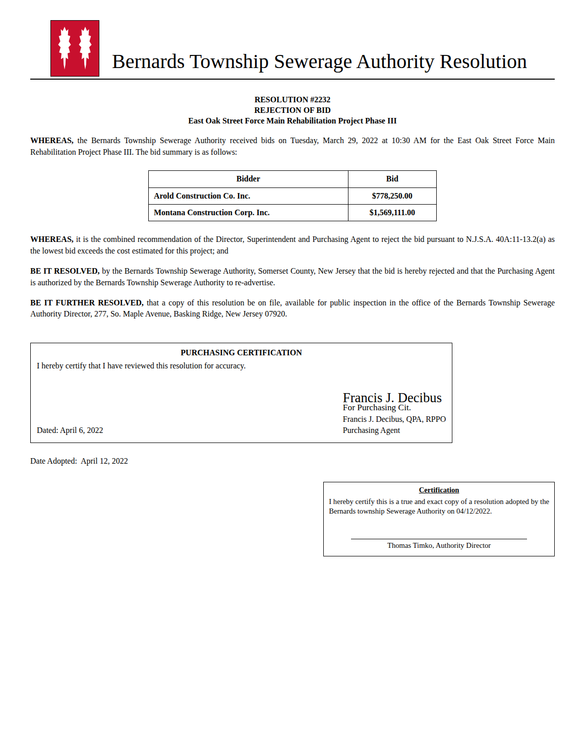Bernards Township Sewerage Authority Resolution
RESOLUTION #2232 REJECTION OF BID East Oak Street Force Main Rehabilitation Project Phase III
WHEREAS, the Bernards Township Sewerage Authority received bids on Tuesday, March 29, 2022 at 10:30 AM for the East Oak Street Force Main Rehabilitation Project Phase III. The bid summary is as follows:
| Bidder | Bid |
| --- | --- |
| Arold Construction Co. Inc. | $778,250.00 |
| Montana Construction Corp. Inc. | $1,569,111.00 |
WHEREAS, it is the combined recommendation of the Director, Superintendent and Purchasing Agent to reject the bid pursuant to N.J.S.A. 40A:11-13.2(a) as the lowest bid exceeds the cost estimated for this project; and
BE IT RESOLVED, by the Bernards Township Sewerage Authority, Somerset County, New Jersey that the bid is hereby rejected and that the Purchasing Agent is authorized by the Bernards Township Sewerage Authority to re-advertise.
BE IT FURTHER RESOLVED, that a copy of this resolution be on file, available for public inspection in the office of the Bernards Township Sewerage Authority Director, 277, So. Maple Avenue, Basking Ridge, New Jersey 07920.
PURCHASING CERTIFICATION
I hereby certify that I have reviewed this resolution for accuracy.
Dated: April 6, 2022
Francis J. DecibusFor Purchasing Cit.
Francis J. Decibus, QPA, RPPO
Purchasing Agent
Date Adopted: April 12, 2022
Certification
I hereby certify this is a true and exact copy of a resolution adopted by the Bernards township Sewerage Authority on 04/12/2022.
Thomas Timko, Authority Director